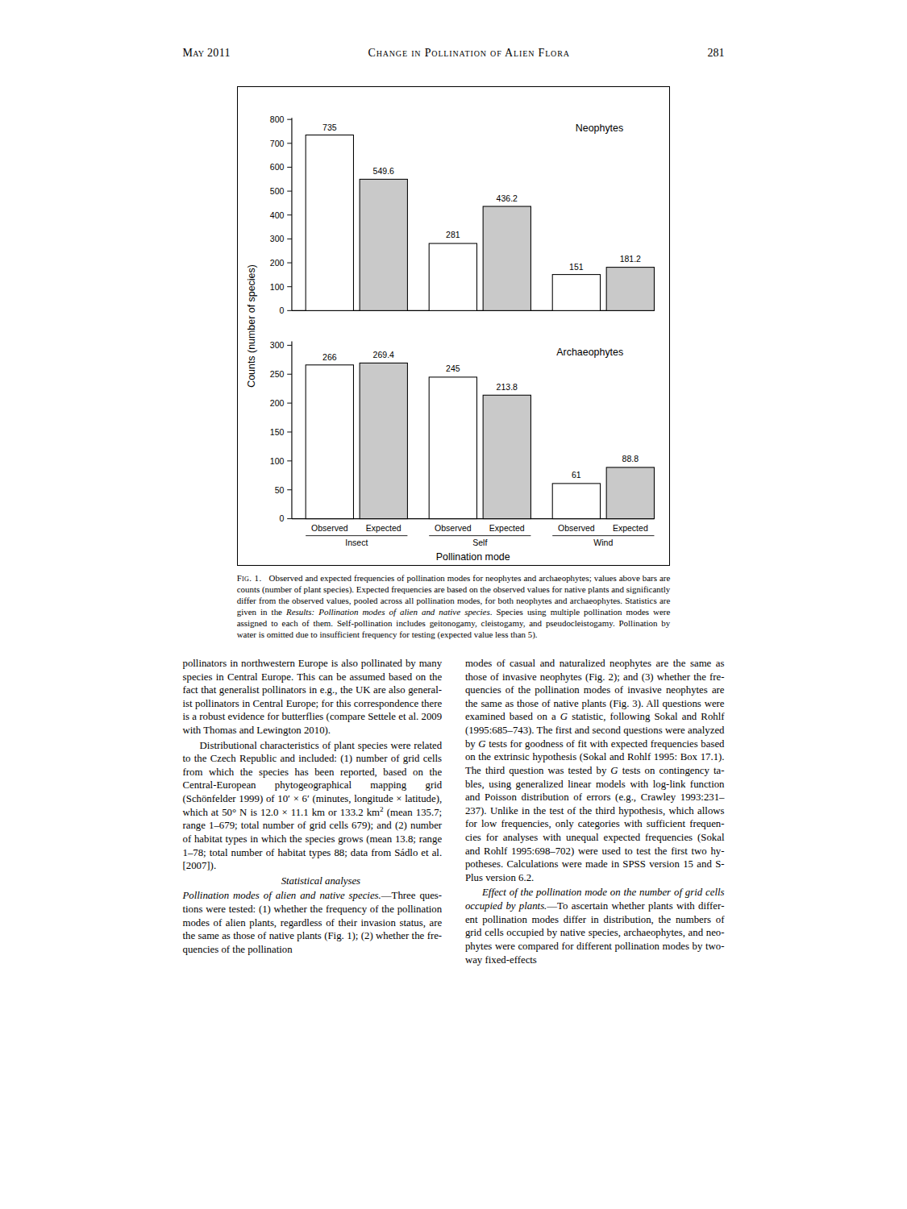May 2011
Change in Pollination of Alien Flora
281
Counts (number of species) 0 100 200 300 400 500 600 700 800 Neophytes 735 549.6 281 436.2 151 181.2 0 50 100 150 200 250 300 Archaeophytes 266 269.4 245 213.8 61 88.8 Observed Expected Observed Expected Observed Expected Insect Self Wind Pollination mode
Fig. 1. Observed and expected frequencies of pollination modes for neophytes and archaeophytes; values above bars are counts (number of plant species). Expected frequencies are based on the observed values for native plants and significantly differ from the observed values, pooled across all pollination modes, for both neophytes and archaeophytes. Statistics are given in the Results: Pollination modes of alien and native species. Species using multiple pollination modes were assigned to each of them. Self-pollination includes geitonogamy, cleistogamy, and pseudocleistogamy. Pollination by water is omitted due to insufficient frequency for testing (expected value less than 5).
pollinators in northwestern Europe is also pollinated by many species in Central Europe. This can be assumed based on the fact that generalist pollinators in e.g., the UK are also generalist pollinators in Central Europe; for this correspondence there is a robust evidence for butterflies (compare Settele et al. 2009 with Thomas and Lewington 2010).
Distributional characteristics of plant species were related to the Czech Republic and included: (1) number of grid cells from which the species has been reported, based on the Central-European phytogeographical mapping grid (Schönfelder 1999) of 10′ × 6′ (minutes, longitude × latitude), which at 50° N is 12.0 × 11.1 km or 133.2 km2 (mean 135.7; range 1–679; total number of grid cells 679); and (2) number of habitat types in which the species grows (mean 13.8; range 1–78; total number of habitat types 88; data from Sádlo et al. [2007]).
Statistical analyses
Pollination modes of alien and native species.—Three questions were tested: (1) whether the frequency of the pollination modes of alien plants, regardless of their invasion status, are the same as those of native plants (Fig. 1); (2) whether the frequencies of the pollination
modes of casual and naturalized neophytes are the same as those of invasive neophytes (Fig. 2); and (3) whether the frequencies of the pollination modes of invasive neophytes are the same as those of native plants (Fig. 3). All questions were examined based on a G statistic, following Sokal and Rohlf (1995:685–743). The first and second questions were analyzed by G tests for goodness of fit with expected frequencies based on the extrinsic hypothesis (Sokal and Rohlf 1995: Box 17.1). The third question was tested by G tests on contingency tables, using generalized linear models with log-link function and Poisson distribution of errors (e.g., Crawley 1993:231–237). Unlike in the test of the third hypothesis, which allows for low frequencies, only categories with sufficient frequencies for analyses with unequal expected frequencies (Sokal and Rohlf 1995:698–702) were used to test the first two hypotheses. Calculations were made in SPSS version 15 and S-Plus version 6.2.
Effect of the pollination mode on the number of grid cells occupied by plants.—To ascertain whether plants with different pollination modes differ in distribution, the numbers of grid cells occupied by native species, archaeophytes, and neophytes were compared for different pollination modes by two-way fixed-effects